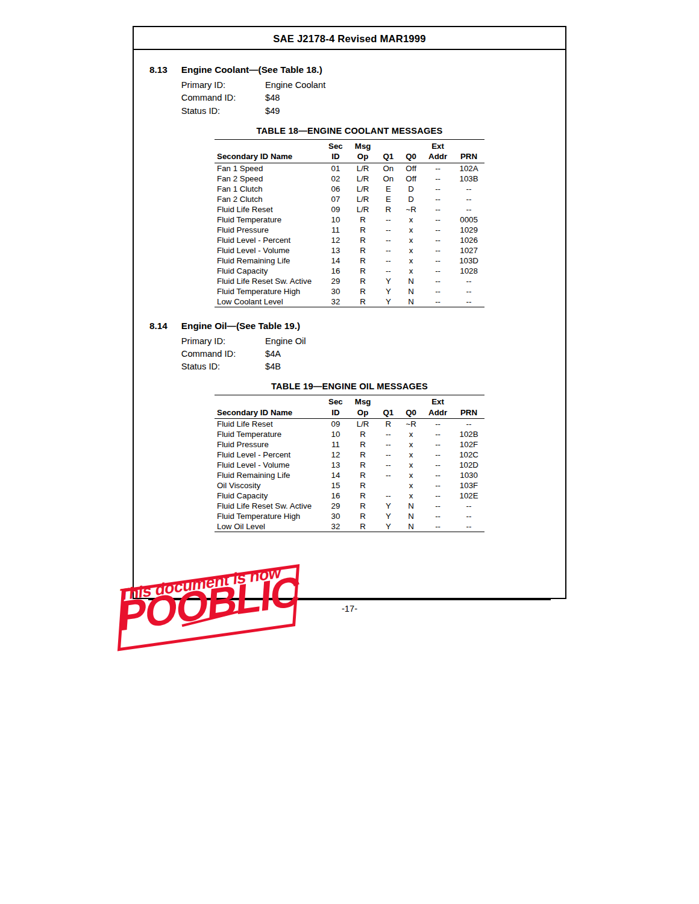SAE J2178-4 Revised MAR1999
8.13 Engine Coolant—(See Table 18.)
| Primary ID: | Engine Coolant |
| Command ID: | $48 |
| Status ID: | $49 |
TABLE 18—ENGINE COOLANT MESSAGES
| | Sec | Msg | | | Ext | |
| --- | --- | --- | --- | --- | --- | --- |
| Secondary ID Name | ID | Op | Q1 | Q0 | Addr | PRN |
| Fan 1 Speed | 01 | L/R | On | Off | -- | 102A |
| Fan 2 Speed | 02 | L/R | On | Off | -- | 103B |
| Fan 1 Clutch | 06 | L/R | E | D | -- | -- |
| Fan 2 Clutch | 07 | L/R | E | D | -- | -- |
| Fluid Life Reset | 09 | L/R | R | ~R | -- | -- |
| Fluid Temperature | 10 | R | -- | x | -- | 0005 |
| Fluid Pressure | 11 | R | -- | x | -- | 1029 |
| Fluid Level - Percent | 12 | R | -- | x | -- | 1026 |
| Fluid Level - Volume | 13 | R | -- | x | -- | 1027 |
| Fluid Remaining Life | 14 | R | -- | x | -- | 103D |
| Fluid Capacity | 16 | R | -- | x | -- | 1028 |
| Fluid Life Reset Sw. Active | 29 | R | Y | N | -- | -- |
| Fluid Temperature High | 30 | R | Y | N | -- | -- |
| Low Coolant Level | 32 | R | Y | N | -- | -- |
8.14 Engine Oil—(See Table 19.)
| Primary ID: | Engine Oil |
| Command ID: | $4A |
| Status ID: | $4B |
TABLE 19—ENGINE OIL MESSAGES
| | Sec | Msg | | | Ext | |
| --- | --- | --- | --- | --- | --- | --- |
| Secondary ID Name | ID | Op | Q1 | Q0 | Addr | PRN |
| Fluid Life Reset | 09 | L/R | R | ~R | -- | -- |
| Fluid Temperature | 10 | R | -- | x | -- | 102B |
| Fluid Pressure | 11 | R | -- | x | -- | 102F |
| Fluid Level - Percent | 12 | R | -- | x | -- | 102C |
| Fluid Level - Volume | 13 | R | -- | x | -- | 102D |
| Fluid Remaining Life | 14 | R | -- | x | -- | 1030 |
| Oil Viscosity | 15 | R | | x | -- | 103F |
| Fluid Capacity | 16 | R | -- | x | -- | 102E |
| Fluid Life Reset Sw. Active | 29 | R | Y | N | -- | -- |
| Fluid Temperature High | 30 | R | Y | N | -- | -- |
| Low Oil Level | 32 | R | Y | N | -- | -- |
This document is now POOBLIC
-17-